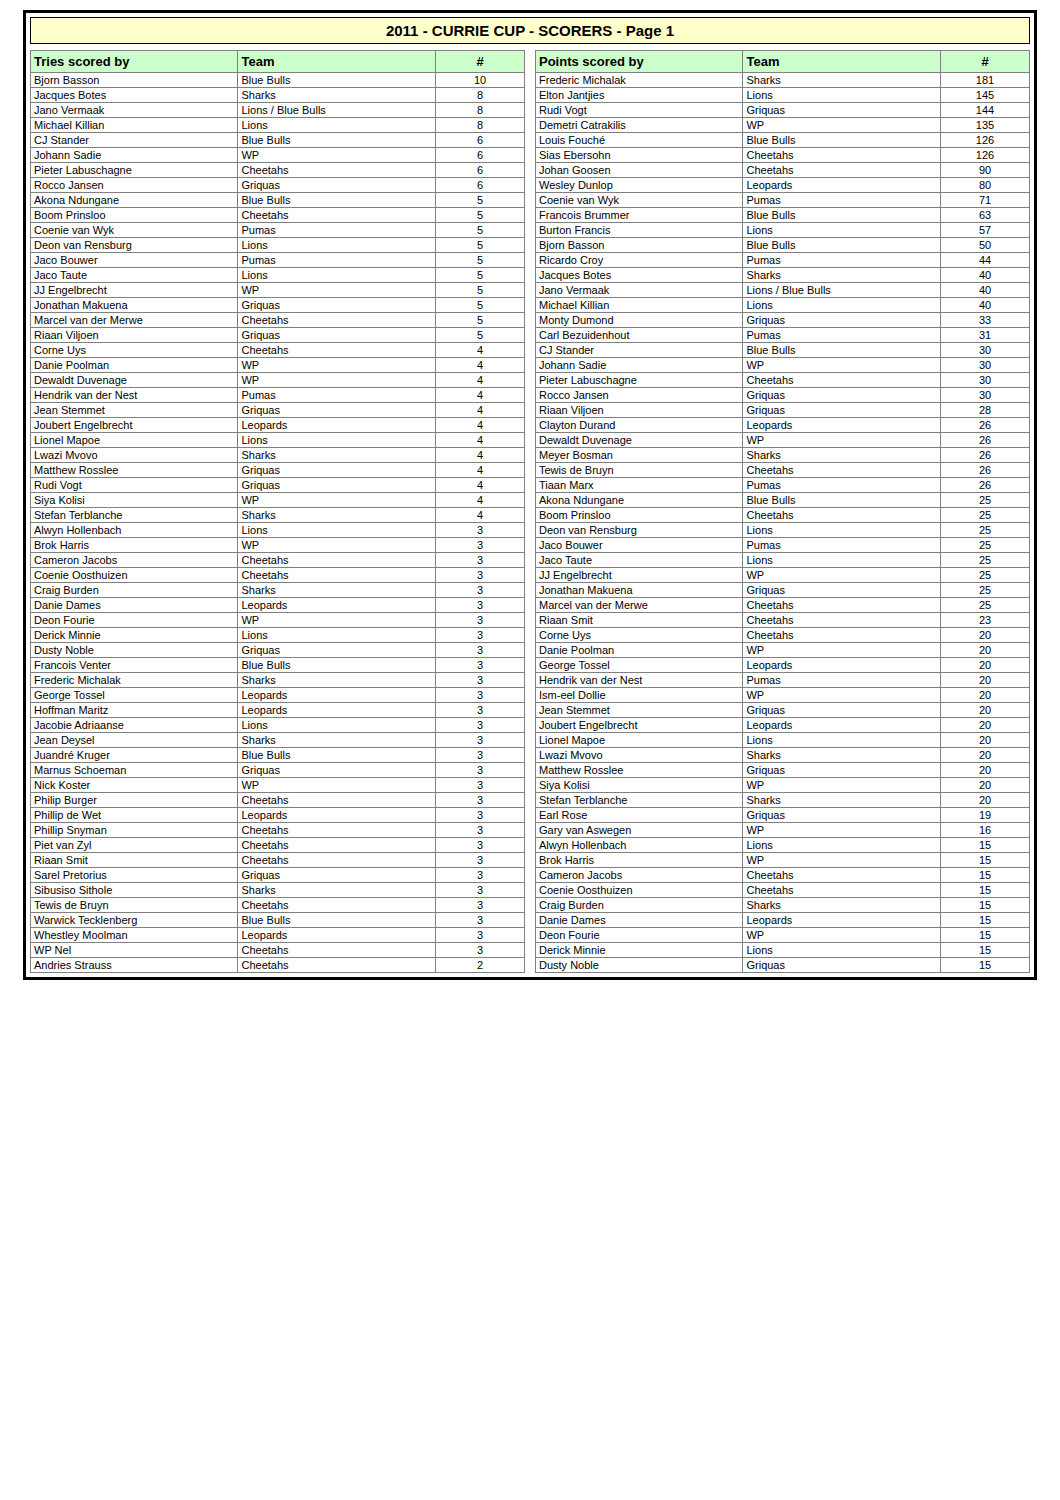2011 - CURRIE CUP - SCORERS - Page 1
| Tries scored by | Team | # |
| --- | --- | --- |
| Bjorn Basson | Blue Bulls | 10 |
| Jacques Botes | Sharks | 8 |
| Jano Vermaak | Lions / Blue Bulls | 8 |
| Michael Killian | Lions | 8 |
| CJ Stander | Blue Bulls | 6 |
| Johann Sadie | WP | 6 |
| Pieter Labuschagne | Cheetahs | 6 |
| Rocco Jansen | Griquas | 6 |
| Akona Ndungane | Blue Bulls | 5 |
| Boom Prinsloo | Cheetahs | 5 |
| Coenie van Wyk | Pumas | 5 |
| Deon van Rensburg | Lions | 5 |
| Jaco Bouwer | Pumas | 5 |
| Jaco Taute | Lions | 5 |
| JJ Engelbrecht | WP | 5 |
| Jonathan Makuena | Griquas | 5 |
| Marcel van der Merwe | Cheetahs | 5 |
| Riaan Viljoen | Griquas | 5 |
| Corne Uys | Cheetahs | 4 |
| Danie Poolman | WP | 4 |
| Dewaldt Duvenage | WP | 4 |
| Hendrik van der Nest | Pumas | 4 |
| Jean Stemmet | Griquas | 4 |
| Joubert Engelbrecht | Leopards | 4 |
| Lionel Mapoe | Lions | 4 |
| Lwazi Mvovo | Sharks | 4 |
| Matthew Rosslee | Griquas | 4 |
| Rudi Vogt | Griquas | 4 |
| Siya Kolisi | WP | 4 |
| Stefan Terblanche | Sharks | 4 |
| Alwyn Hollenbach | Lions | 3 |
| Brok Harris | WP | 3 |
| Cameron Jacobs | Cheetahs | 3 |
| Coenie Oosthuizen | Cheetahs | 3 |
| Craig Burden | Sharks | 3 |
| Danie Dames | Leopards | 3 |
| Deon Fourie | WP | 3 |
| Derick Minnie | Lions | 3 |
| Dusty Noble | Griquas | 3 |
| Francois Venter | Blue Bulls | 3 |
| Frederic Michalak | Sharks | 3 |
| George Tossel | Leopards | 3 |
| Hoffman Maritz | Leopards | 3 |
| Jacobie Adriaanse | Lions | 3 |
| Jean Deysel | Sharks | 3 |
| Juandré Kruger | Blue Bulls | 3 |
| Marnus Schoeman | Griquas | 3 |
| Nick Koster | WP | 3 |
| Philip Burger | Cheetahs | 3 |
| Phillip de Wet | Leopards | 3 |
| Phillip Snyman | Cheetahs | 3 |
| Piet van Zyl | Cheetahs | 3 |
| Riaan Smit | Cheetahs | 3 |
| Sarel Pretorius | Griquas | 3 |
| Sibusiso Sithole | Sharks | 3 |
| Tewis de Bruyn | Cheetahs | 3 |
| Warwick Tecklenberg | Blue Bulls | 3 |
| Whestley Moolman | Leopards | 3 |
| WP Nel | Cheetahs | 3 |
| Andries Strauss | Cheetahs | 2 |
| Points scored by | Team | # |
| --- | --- | --- |
| Frederic Michalak | Sharks | 181 |
| Elton Jantjies | Lions | 145 |
| Rudi Vogt | Griquas | 144 |
| Demetri Catrakilis | WP | 135 |
| Louis Fouché | Blue Bulls | 126 |
| Sias Ebersohn | Cheetahs | 126 |
| Johan Goosen | Cheetahs | 90 |
| Wesley Dunlop | Leopards | 80 |
| Coenie van Wyk | Pumas | 71 |
| Francois Brummer | Blue Bulls | 63 |
| Burton Francis | Lions | 57 |
| Bjorn Basson | Blue Bulls | 50 |
| Ricardo Croy | Pumas | 44 |
| Jacques Botes | Sharks | 40 |
| Jano Vermaak | Lions / Blue Bulls | 40 |
| Michael Killian | Lions | 40 |
| Monty Dumond | Griquas | 33 |
| Carl Bezuidenhout | Pumas | 31 |
| CJ Stander | Blue Bulls | 30 |
| Johann Sadie | WP | 30 |
| Pieter Labuschagne | Cheetahs | 30 |
| Rocco Jansen | Griquas | 30 |
| Riaan Viljoen | Griquas | 28 |
| Clayton Durand | Leopards | 26 |
| Dewaldt Duvenage | WP | 26 |
| Meyer Bosman | Sharks | 26 |
| Tewis de Bruyn | Cheetahs | 26 |
| Tiaan Marx | Pumas | 26 |
| Akona Ndungane | Blue Bulls | 25 |
| Boom Prinsloo | Cheetahs | 25 |
| Deon van Rensburg | Lions | 25 |
| Jaco Bouwer | Pumas | 25 |
| Jaco Taute | Lions | 25 |
| JJ Engelbrecht | WP | 25 |
| Jonathan Makuena | Griquas | 25 |
| Marcel van der Merwe | Cheetahs | 25 |
| Riaan Smit | Cheetahs | 23 |
| Corne Uys | Cheetahs | 20 |
| Danie Poolman | WP | 20 |
| George Tossel | Leopards | 20 |
| Hendrik van der Nest | Pumas | 20 |
| Ism-eel Dollie | WP | 20 |
| Jean Stemmet | Griquas | 20 |
| Joubert Engelbrecht | Leopards | 20 |
| Lionel Mapoe | Lions | 20 |
| Lwazi Mvovo | Sharks | 20 |
| Matthew Rosslee | Griquas | 20 |
| Siya Kolisi | WP | 20 |
| Stefan Terblanche | Sharks | 20 |
| Earl Rose | Griquas | 19 |
| Gary van Aswegen | WP | 16 |
| Alwyn Hollenbach | Lions | 15 |
| Brok Harris | WP | 15 |
| Cameron Jacobs | Cheetahs | 15 |
| Coenie Oosthuizen | Cheetahs | 15 |
| Craig Burden | Sharks | 15 |
| Danie Dames | Leopards | 15 |
| Deon Fourie | WP | 15 |
| Derick Minnie | Lions | 15 |
| Dusty Noble | Griquas | 15 |